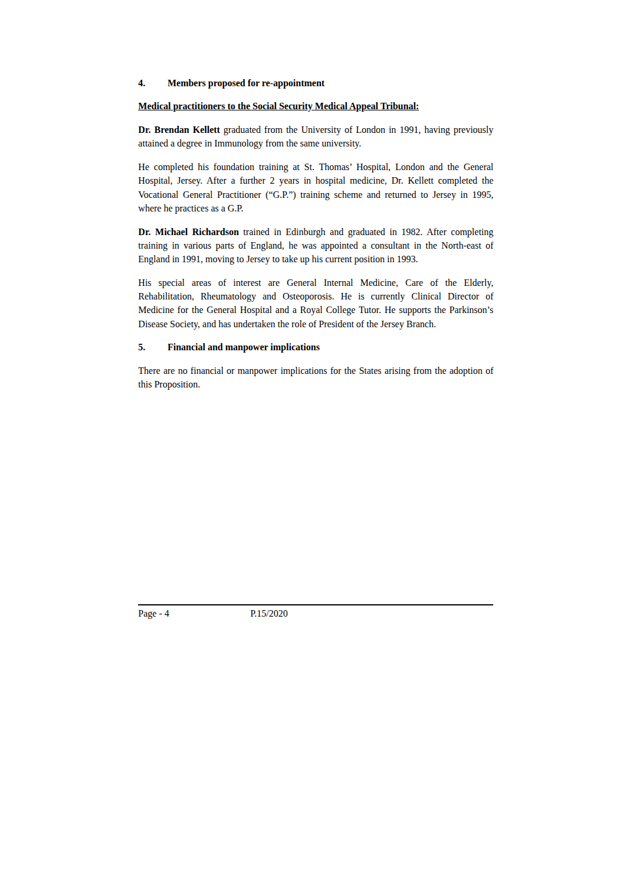4. Members proposed for re-appointment
Medical practitioners to the Social Security Medical Appeal Tribunal:
Dr. Brendan Kellett graduated from the University of London in 1991, having previously attained a degree in Immunology from the same university.
He completed his foundation training at St. Thomas’ Hospital, London and the General Hospital, Jersey. After a further 2 years in hospital medicine, Dr. Kellett completed the Vocational General Practitioner (“G.P.”) training scheme and returned to Jersey in 1995, where he practices as a G.P.
Dr. Michael Richardson trained in Edinburgh and graduated in 1982. After completing training in various parts of England, he was appointed a consultant in the North-east of England in 1991, moving to Jersey to take up his current position in 1993.
His special areas of interest are General Internal Medicine, Care of the Elderly, Rehabilitation, Rheumatology and Osteoporosis. He is currently Clinical Director of Medicine for the General Hospital and a Royal College Tutor. He supports the Parkinson’s Disease Society, and has undertaken the role of President of the Jersey Branch.
5. Financial and manpower implications
There are no financial or manpower implications for the States arising from the adoption of this Proposition.
Page - 4
P.15/2020